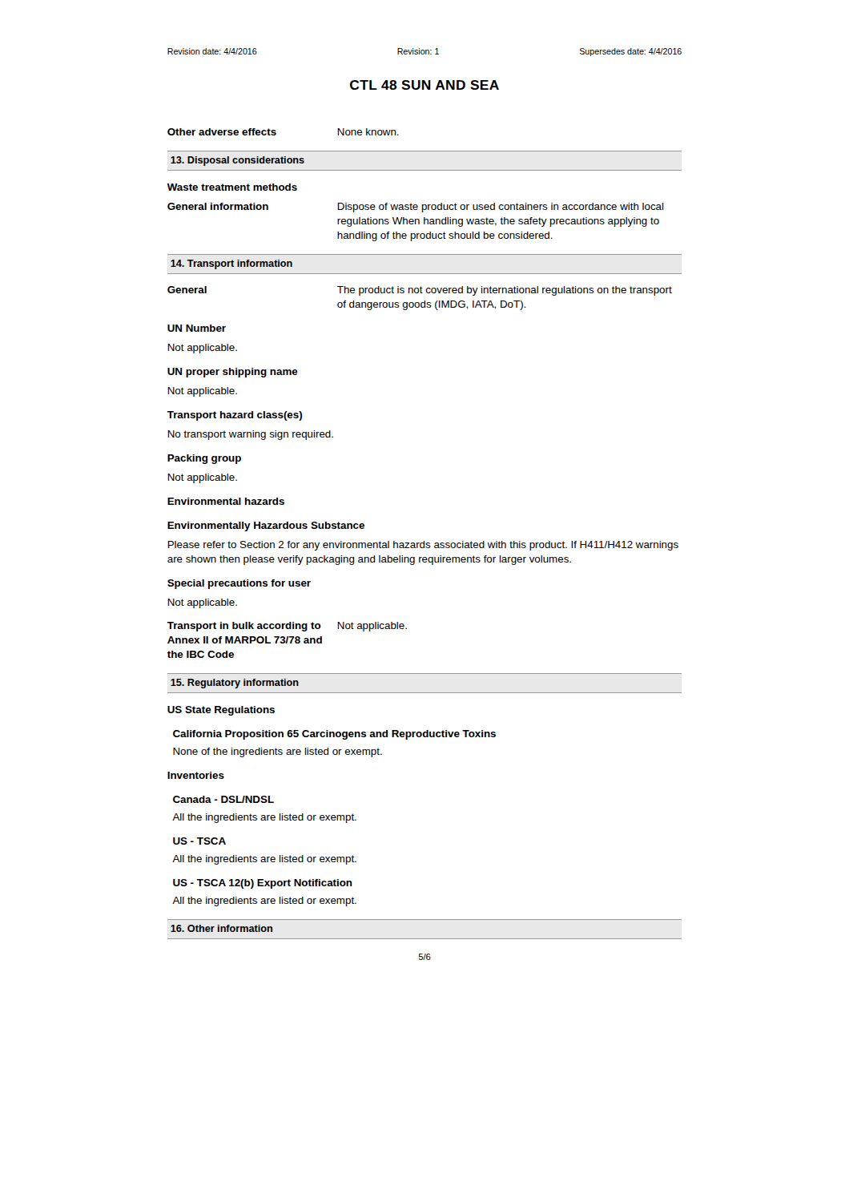Revision date: 4/4/2016 Revision: 1 Supersedes date: 4/4/2016
CTL 48 SUN AND SEA
Other adverse effects
None known.
13. Disposal considerations
Waste treatment methods
General information
Dispose of waste product or used containers in accordance with local regulations When handling waste, the safety precautions applying to handling of the product should be considered.
14. Transport information
General
The product is not covered by international regulations on the transport of dangerous goods (IMDG, IATA, DoT).
UN Number
Not applicable.
UN proper shipping name
Not applicable.
Transport hazard class(es)
No transport warning sign required.
Packing group
Not applicable.
Environmental hazards
Environmentally Hazardous Substance
Please refer to Section 2 for any environmental hazards associated with this product. If H411/H412 warnings are shown then please verify packaging and labeling requirements for larger volumes.
Special precautions for user
Not applicable.
Transport in bulk according to Annex II of MARPOL 73/78 and the IBC Code
Not applicable.
15. Regulatory information
US State Regulations
California Proposition 65 Carcinogens and Reproductive Toxins
None of the ingredients are listed or exempt.
Inventories
Canada - DSL/NDSL
All the ingredients are listed or exempt.
US - TSCA
All the ingredients are listed or exempt.
US - TSCA 12(b) Export Notification
All the ingredients are listed or exempt.
16. Other information
5/6